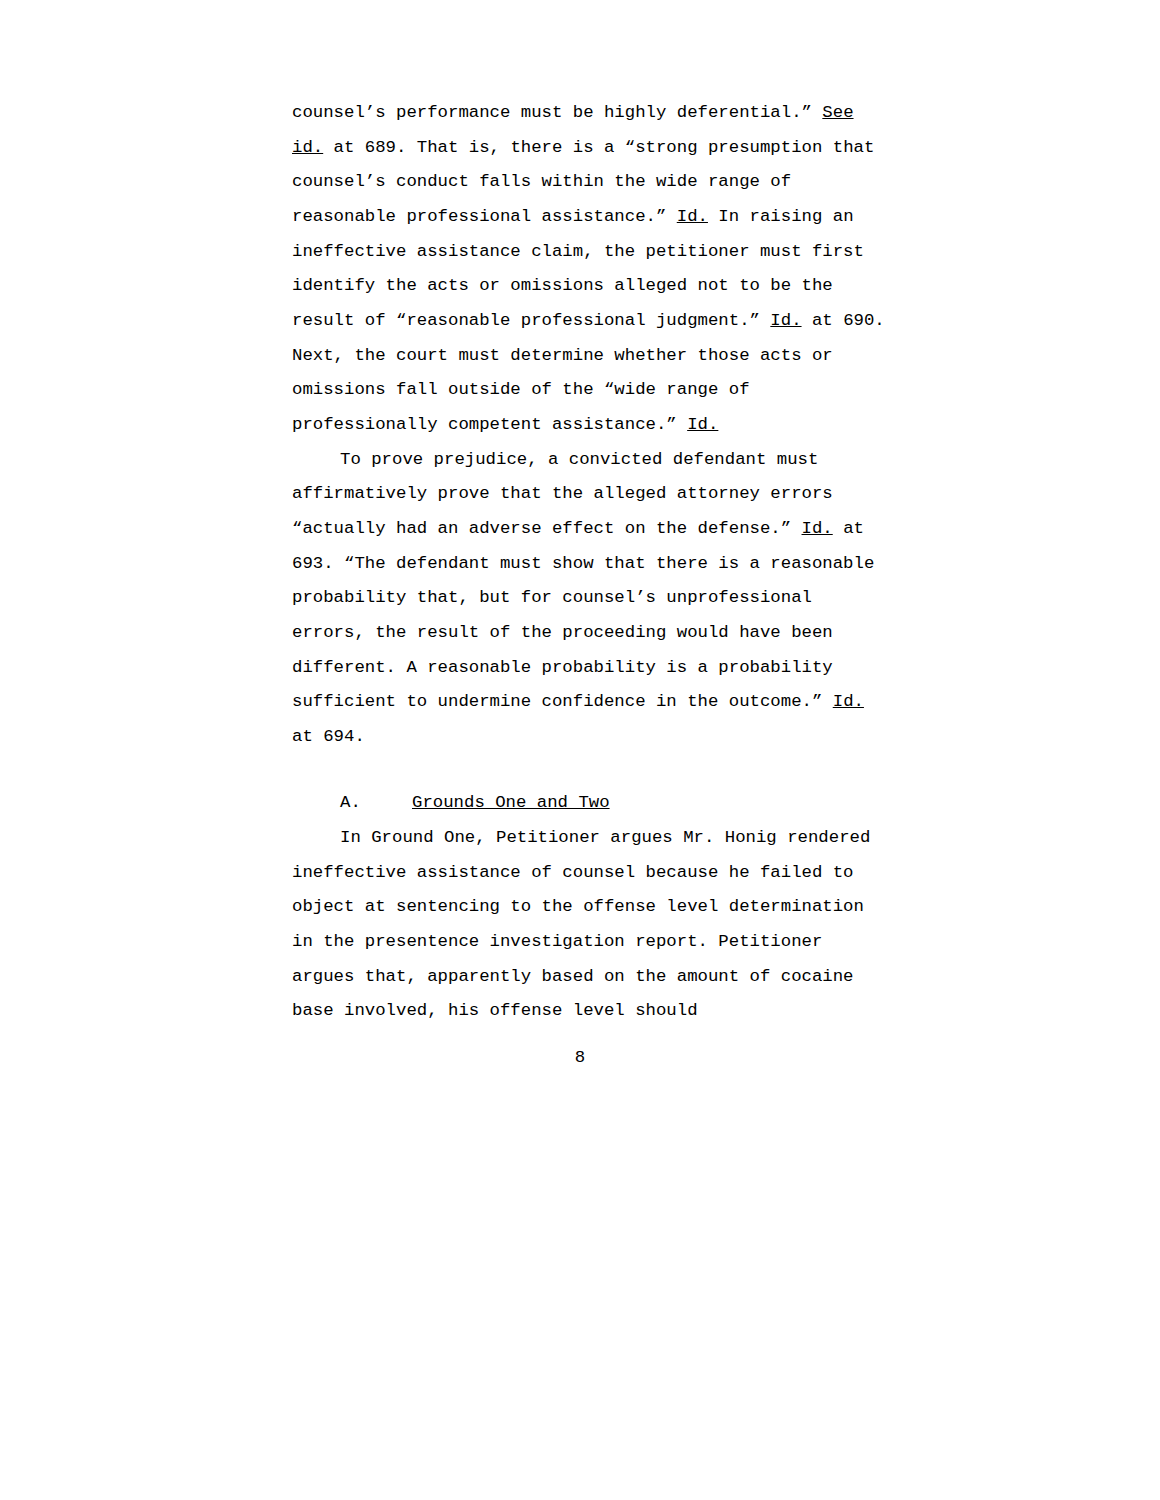counsel’s performance must be highly deferential.” See id. at 689. That is, there is a “strong presumption that counsel’s conduct falls within the wide range of reasonable professional assistance.” Id. In raising an ineffective assistance claim, the petitioner must first identify the acts or omissions alleged not to be the result of “reasonable professional judgment.” Id. at 690. Next, the court must determine whether those acts or omissions fall outside of the “wide range of professionally competent assistance.” Id.
To prove prejudice, a convicted defendant must affirmatively prove that the alleged attorney errors “actually had an adverse effect on the defense.” Id. at 693. “The defendant must show that there is a reasonable probability that, but for counsel’s unprofessional errors, the result of the proceeding would have been different. A reasonable probability is a probability sufficient to undermine confidence in the outcome.” Id. at 694.
A. Grounds One and Two
In Ground One, Petitioner argues Mr. Honig rendered ineffective assistance of counsel because he failed to object at sentencing to the offense level determination in the presentence investigation report. Petitioner argues that, apparently based on the amount of cocaine base involved, his offense level should
8